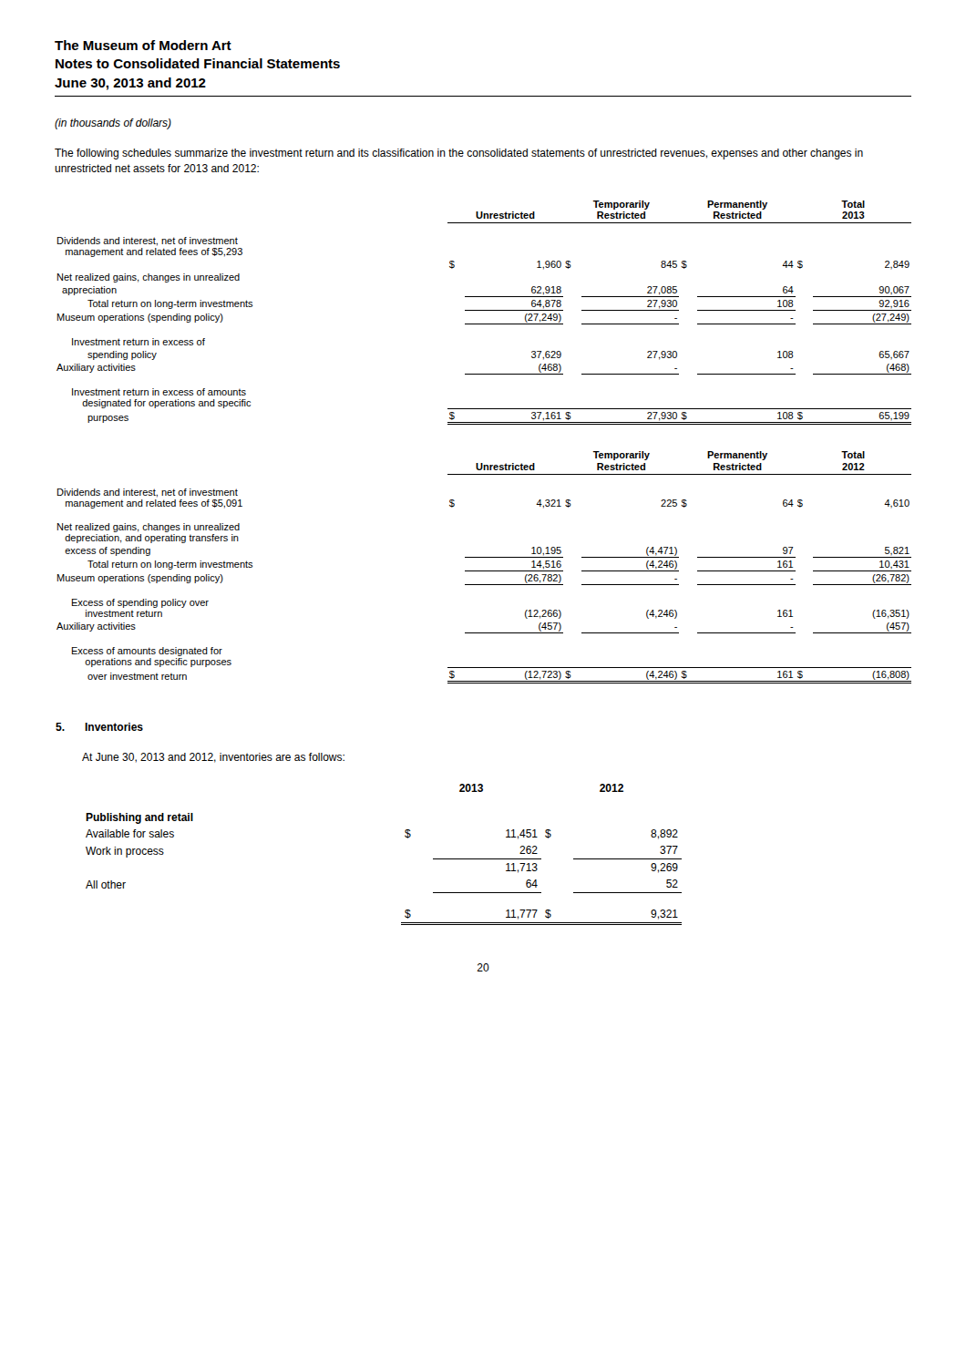The Museum of Modern Art
Notes to Consolidated Financial Statements
June 30, 2013 and 2012
(in thousands of dollars)
The following schedules summarize the investment return and its classification in the consolidated statements of unrestricted revenues, expenses and other changes in unrestricted net assets for 2013 and 2012:
| | Unrestricted | Temporarily Restricted | Permanently Restricted | Total 2013 |
| Dividends and interest, net of investment management and related fees of $5,293 | | | | | | | | |
| | $ | 1,960 | $ | 845 | $ | 44 | $ | 2,849 |
| Net realized gains, changes in unrealized | |
| appreciation | | 62,918 | | 27,085 | | 64 | | 90,067 |
| Total return on long-term investments | | 64,878 | | 27,930 | | 108 | | 92,916 |
| Museum operations (spending policy) | | (27,249) | | - | | - | | (27,249) |
| Investment return in excess of | |
| spending policy | | 37,629 | | 27,930 | | 108 | | 65,667 |
| Auxiliary activities | | (468) | | - | | - | | (468) |
| Investment return in excess of amounts designated for operations and specific | |
| purposes | $ | 37,161 | $ | 27,930 | $ | 108 | $ | 65,199 |
| | Unrestricted | Temporarily Restricted | Permanently Restricted | Total 2012 |
| Dividends and interest, net of investment management and related fees of $5,091 | $ | 4,321 | $ | 225 | $ | 64 | $ | 4,610 |
| Net realized gains, changes in unrealized depreciation, and operating transfers in | |
| excess of spending | | 10,195 | | (4,471) | | 97 | | 5,821 |
| Total return on long-term investments | | 14,516 | | (4,246) | | 161 | | 10,431 |
| Museum operations (spending policy) | | (26,782) | | - | | - | | (26,782) |
| Excess of spending policy over investment return | | (12,266) | | (4,246) | | 161 | | (16,351) |
| Auxiliary activities | | (457) | | - | | - | | (457) |
| Excess of amounts designated for operations and specific purposes | |
| over investment return | $ | (12,723) | $ | (4,246) | $ | 161 | $ | (16,808) |
| 5. | Inventories |
At June 30, 2013 and 2012, inventories are as follows:
| | 2013 | 2012 |
| Publishing and retail | |
| Available for sales | $ | 11,451 | $ | 8,892 |
| Work in process | | 262 | | 377 |
| | | 11,713 | | 9,269 |
| All other | | 64 | | 52 |
| | $ | 11,777 | $ | 9,321 |
20